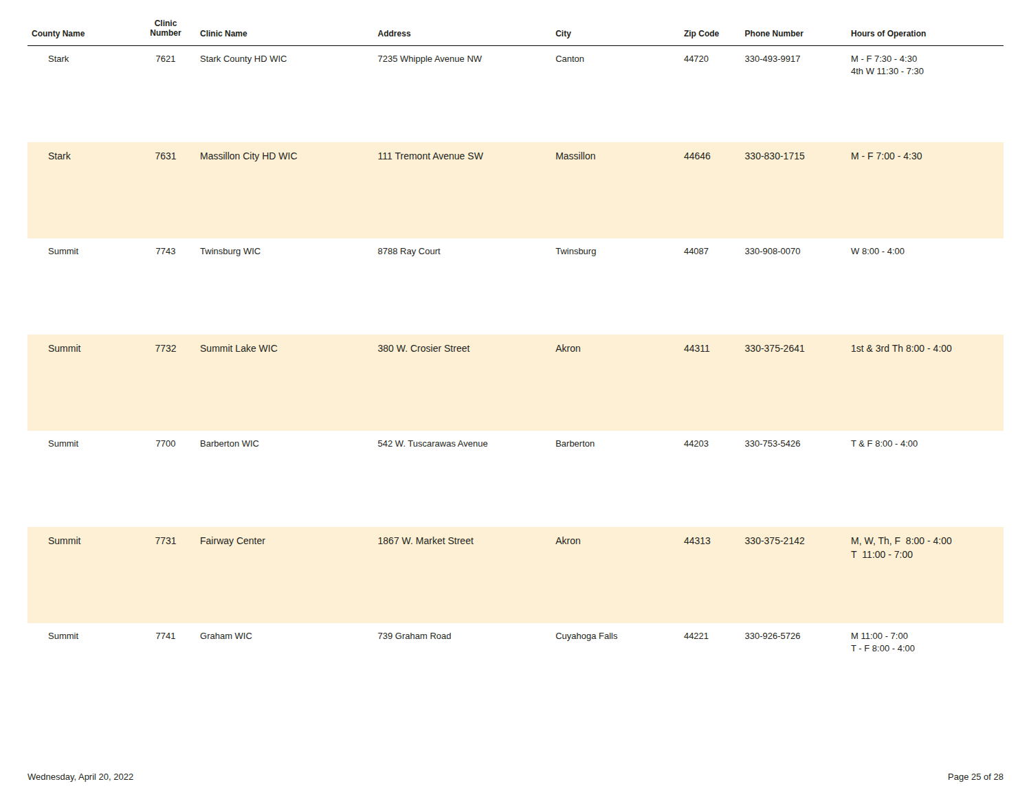| County Name | Clinic Number | Clinic Name | Address | City | Zip Code | Phone Number | Hours of Operation |
| --- | --- | --- | --- | --- | --- | --- | --- |
| Stark | 7621 | Stark County HD WIC | 7235 Whipple Avenue NW | Canton | 44720 | 330-493-9917 | M - F 7:30 - 4:30 4th W 11:30 - 7:30 |
| Stark | 7631 | Massillon City HD WIC | 111 Tremont Avenue SW | Massillon | 44646 | 330-830-1715 | M - F 7:00 - 4:30 |
| Summit | 7743 | Twinsburg WIC | 8788 Ray Court | Twinsburg | 44087 | 330-908-0070 | W 8:00 - 4:00 |
| Summit | 7732 | Summit Lake WIC | 380 W. Crosier Street | Akron | 44311 | 330-375-2641 | 1st & 3rd Th 8:00 - 4:00 |
| Summit | 7700 | Barberton WIC | 542 W. Tuscarawas Avenue | Barberton | 44203 | 330-753-5426 | T & F 8:00 - 4:00 |
| Summit | 7731 | Fairway Center | 1867 W. Market Street | Akron | 44313 | 330-375-2142 | M, W, Th, F 8:00 - 4:00 T 11:00 - 7:00 |
| Summit | 7741 | Graham WIC | 739 Graham Road | Cuyahoga Falls | 44221 | 330-926-5726 | M 11:00 - 7:00 T - F 8:00 - 4:00 |
Wednesday, April 20, 2022 Page 25 of 28